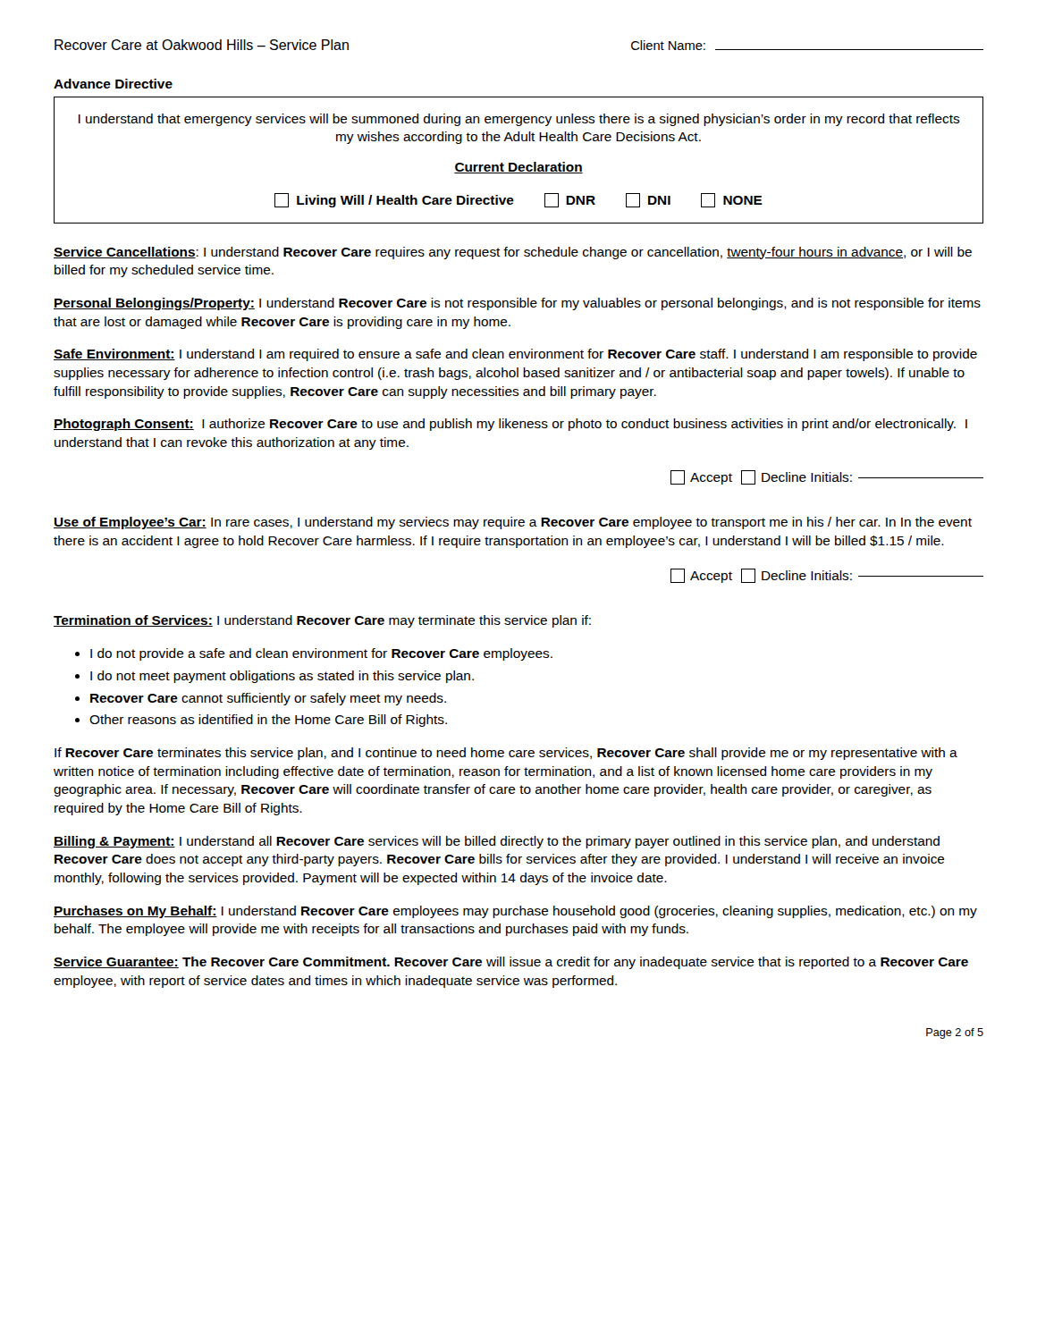Recover Care at Oakwood Hills – Service Plan
Client Name:
Advance Directive
I understand that emergency services will be summoned during an emergency unless there is a signed physician’s order in my record that reflects my wishes according to the Adult Health Care Decisions Act.
Current Declaration
Living Will / Health Care Directive DNR DNI NONE
Service Cancellations: I understand Recover Care requires any request for schedule change or cancellation, twenty-four hours in advance, or I will be billed for my scheduled service time.
Personal Belongings/Property: I understand Recover Care is not responsible for my valuables or personal belongings, and is not responsible for items that are lost or damaged while Recover Care is providing care in my home.
Safe Environment: I understand I am required to ensure a safe and clean environment for Recover Care staff. I understand I am responsible to provide supplies necessary for adherence to infection control (i.e. trash bags, alcohol based sanitizer and / or antibacterial soap and paper towels). If unable to fulfill responsibility to provide supplies, Recover Care can supply necessities and bill primary payer.
Photograph Consent: I authorize Recover Care to use and publish my likeness or photo to conduct business activities in print and/or electronically. I understand that I can revoke this authorization at any time.
Accept Decline Initials:
Use of Employee’s Car: In rare cases, I understand my serviecs may require a Recover Care employee to transport me in his / her car. In In the event there is an accident I agree to hold Recover Care harmless. If I require transportation in an employee’s car, I understand I will be billed $1.15 / mile.
Accept Decline Initials:
Termination of Services: I understand Recover Care may terminate this service plan if:
I do not provide a safe and clean environment for Recover Care employees.
I do not meet payment obligations as stated in this service plan.
Recover Care cannot sufficiently or safely meet my needs.
Other reasons as identified in the Home Care Bill of Rights.
If Recover Care terminates this service plan, and I continue to need home care services, Recover Care shall provide me or my representative with a written notice of termination including effective date of termination, reason for termination, and a list of known licensed home care providers in my geographic area. If necessary, Recover Care will coordinate transfer of care to another home care provider, health care provider, or caregiver, as required by the Home Care Bill of Rights.
Billing & Payment: I understand all Recover Care services will be billed directly to the primary payer outlined in this service plan, and understand Recover Care does not accept any third-party payers. Recover Care bills for services after they are provided. I understand I will receive an invoice monthly, following the services provided. Payment will be expected within 14 days of the invoice date.
Purchases on My Behalf: I understand Recover Care employees may purchase household good (groceries, cleaning supplies, medication, etc.) on my behalf. The employee will provide me with receipts for all transactions and purchases paid with my funds.
Service Guarantee: The Recover Care Commitment. Recover Care will issue a credit for any inadequate service that is reported to a Recover Care employee, with report of service dates and times in which inadequate service was performed.
Page 2 of 5